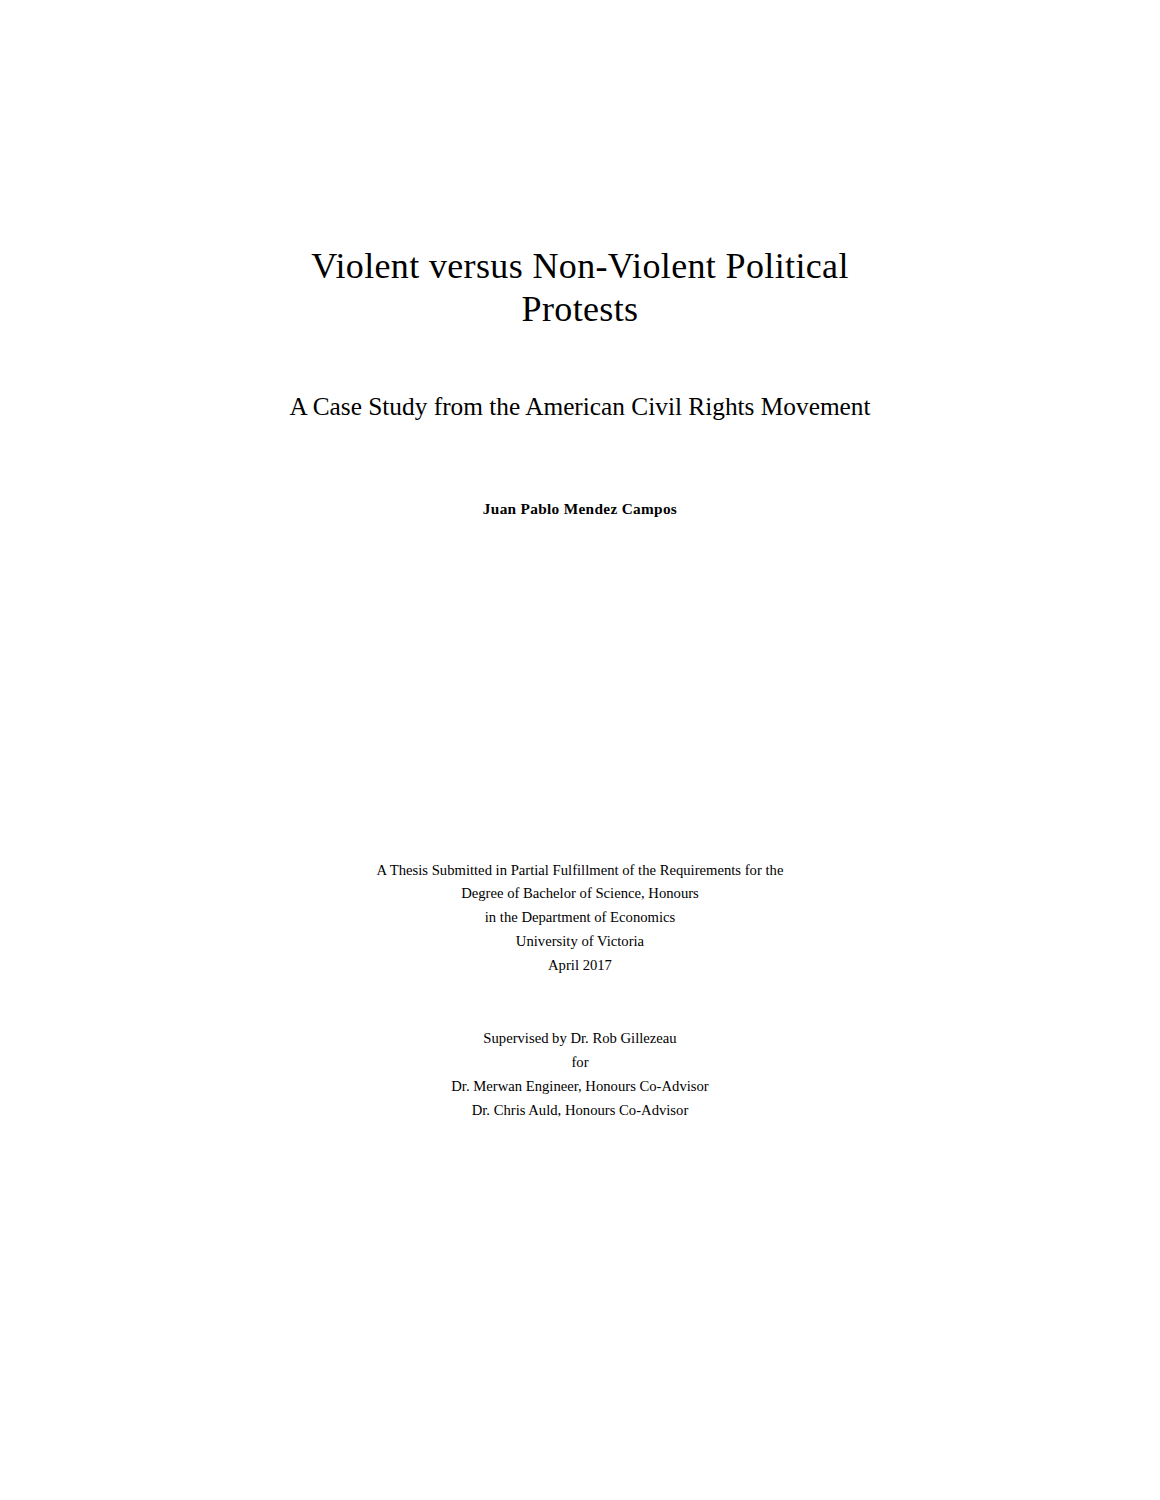Violent versus Non-Violent Political Protests
A Case Study from the American Civil Rights Movement
Juan Pablo Mendez Campos
A Thesis Submitted in Partial Fulfillment of the Requirements for the Degree of Bachelor of Science, Honours in the Department of Economics University of Victoria April 2017
Supervised by Dr. Rob Gillezeau for Dr. Merwan Engineer, Honours Co-Advisor Dr. Chris Auld, Honours Co-Advisor